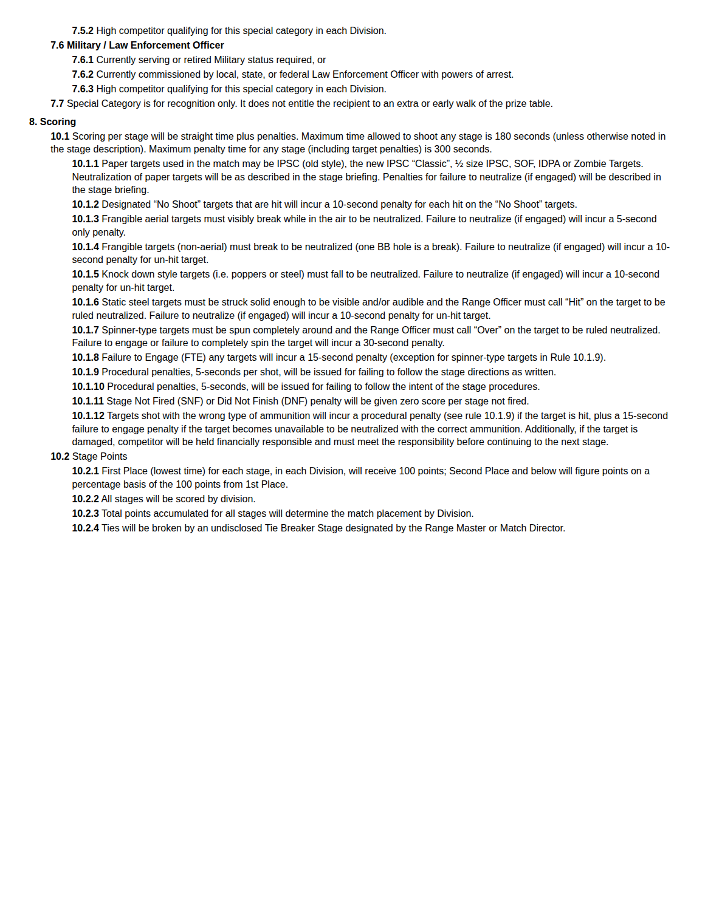7.5.2 High competitor qualifying for this special category in each Division.
7.6 Military / Law Enforcement Officer
7.6.1 Currently serving or retired Military status required, or
7.6.2 Currently commissioned by local, state, or federal Law Enforcement Officer with powers of arrest.
7.6.3 High competitor qualifying for this special category in each Division.
7.7 Special Category is for recognition only. It does not entitle the recipient to an extra or early walk of the prize table.
8. Scoring
10.1 Scoring per stage will be straight time plus penalties. Maximum time allowed to shoot any stage is 180 seconds (unless otherwise noted in the stage description). Maximum penalty time for any stage (including target penalties) is 300 seconds.
10.1.1 Paper targets used in the match may be IPSC (old style), the new IPSC “Classic”, ½ size IPSC, SOF, IDPA or Zombie Targets. Neutralization of paper targets will be as described in the stage briefing. Penalties for failure to neutralize (if engaged) will be described in the stage briefing.
10.1.2 Designated “No Shoot” targets that are hit will incur a 10-second penalty for each hit on the “No Shoot” targets.
10.1.3 Frangible aerial targets must visibly break while in the air to be neutralized. Failure to neutralize (if engaged) will incur a 5-second only penalty.
10.1.4 Frangible targets (non-aerial) must break to be neutralized (one BB hole is a break). Failure to neutralize (if engaged) will incur a 10-second penalty for un-hit target.
10.1.5 Knock down style targets (i.e. poppers or steel) must fall to be neutralized. Failure to neutralize (if engaged) will incur a 10-second penalty for un-hit target.
10.1.6 Static steel targets must be struck solid enough to be visible and/or audible and the Range Officer must call “Hit” on the target to be ruled neutralized. Failure to neutralize (if engaged) will incur a 10-second penalty for un-hit target.
10.1.7 Spinner-type targets must be spun completely around and the Range Officer must call “Over” on the target to be ruled neutralized. Failure to engage or failure to completely spin the target will incur a 30-second penalty.
10.1.8 Failure to Engage (FTE) any targets will incur a 15-second penalty (exception for spinner-type targets in Rule 10.1.9).
10.1.9 Procedural penalties, 5-seconds per shot, will be issued for failing to follow the stage directions as written.
10.1.10 Procedural penalties, 5-seconds, will be issued for failing to follow the intent of the stage procedures.
10.1.11 Stage Not Fired (SNF) or Did Not Finish (DNF) penalty will be given zero score per stage not fired.
10.1.12 Targets shot with the wrong type of ammunition will incur a procedural penalty (see rule 10.1.9) if the target is hit, plus a 15-second failure to engage penalty if the target becomes unavailable to be neutralized with the correct ammunition. Additionally, if the target is damaged, competitor will be held financially responsible and must meet the responsibility before continuing to the next stage.
10.2 Stage Points
10.2.1 First Place (lowest time) for each stage, in each Division, will receive 100 points; Second Place and below will figure points on a percentage basis of the 100 points from 1st Place.
10.2.2 All stages will be scored by division.
10.2.3 Total points accumulated for all stages will determine the match placement by Division.
10.2.4 Ties will be broken by an undisclosed Tie Breaker Stage designated by the Range Master or Match Director.